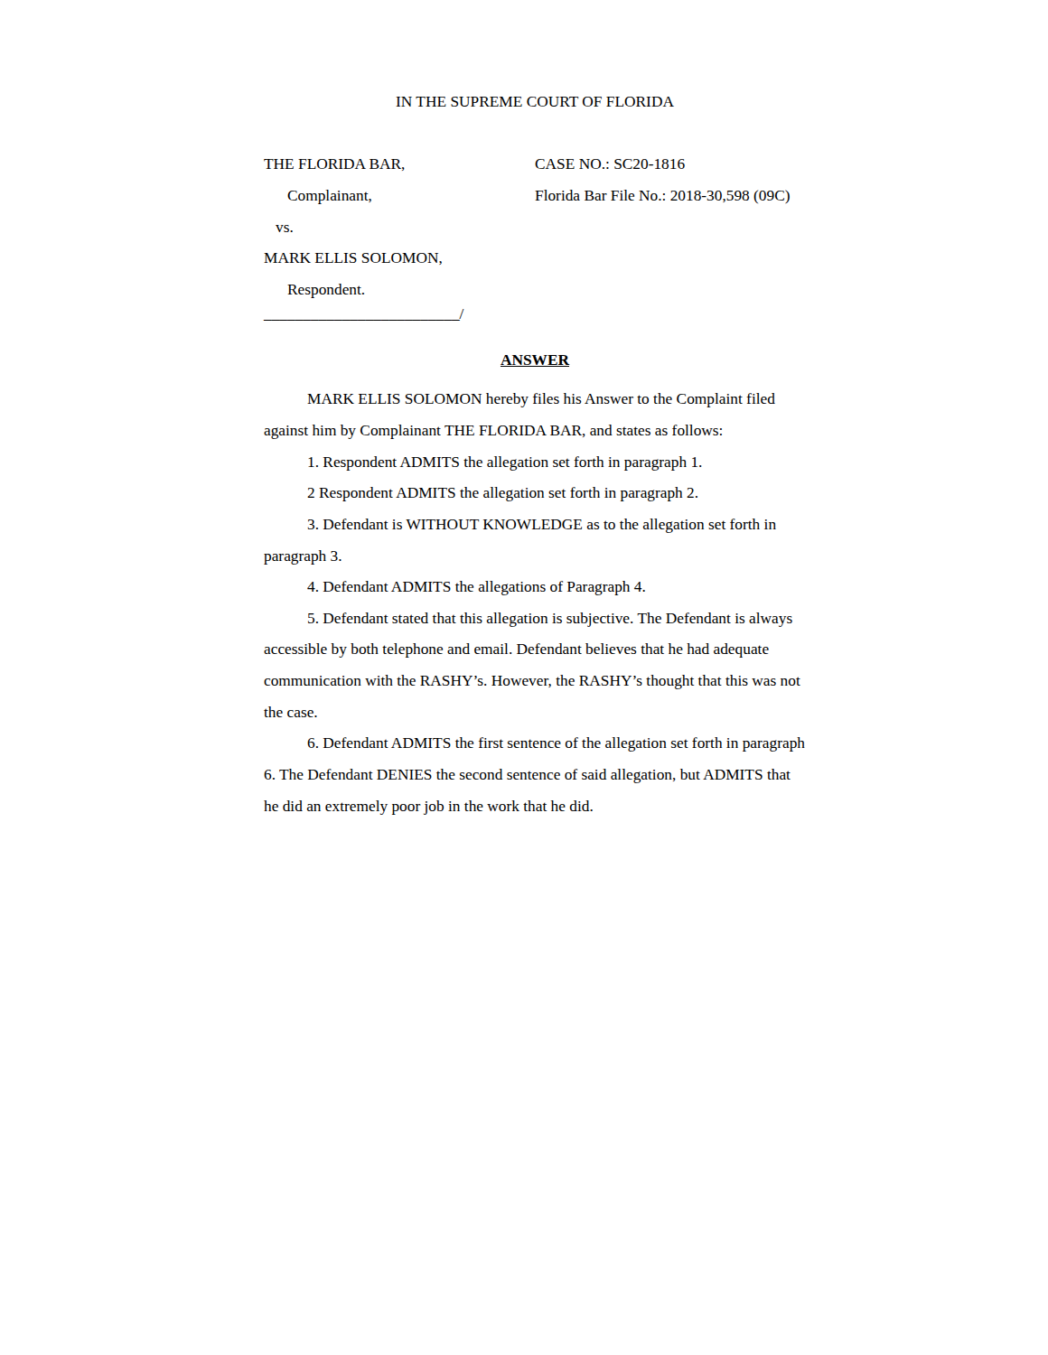IN THE SUPREME COURT OF FLORIDA
| THE FLORIDA BAR, | CASE NO.: SC20-1816 |
| Complainant, | Florida Bar File No.: 2018-30,598 (09C) |
| vs. | |
| MARK ELLIS SOLOMON, | |
| Respondent. | |
_________________________/
ANSWER
MARK ELLIS SOLOMON hereby files his Answer to the Complaint filed against him by Complainant THE FLORIDA BAR, and states as follows:
1. Respondent ADMITS the allegation set forth in paragraph 1.
2 Respondent ADMITS the allegation set forth in paragraph 2.
3. Defendant is WITHOUT KNOWLEDGE as to the allegation set forth in paragraph 3.
4. Defendant ADMITS the allegations of Paragraph 4.
5. Defendant stated that this allegation is subjective. The Defendant is always accessible by both telephone and email. Defendant believes that he had adequate communication with the RASHY’s. However, the RASHY’s thought that this was not the case.
6. Defendant ADMITS the first sentence of the allegation set forth in paragraph 6. The Defendant DENIES the second sentence of said allegation, but ADMITS that he did an extremely poor job in the work that he did.